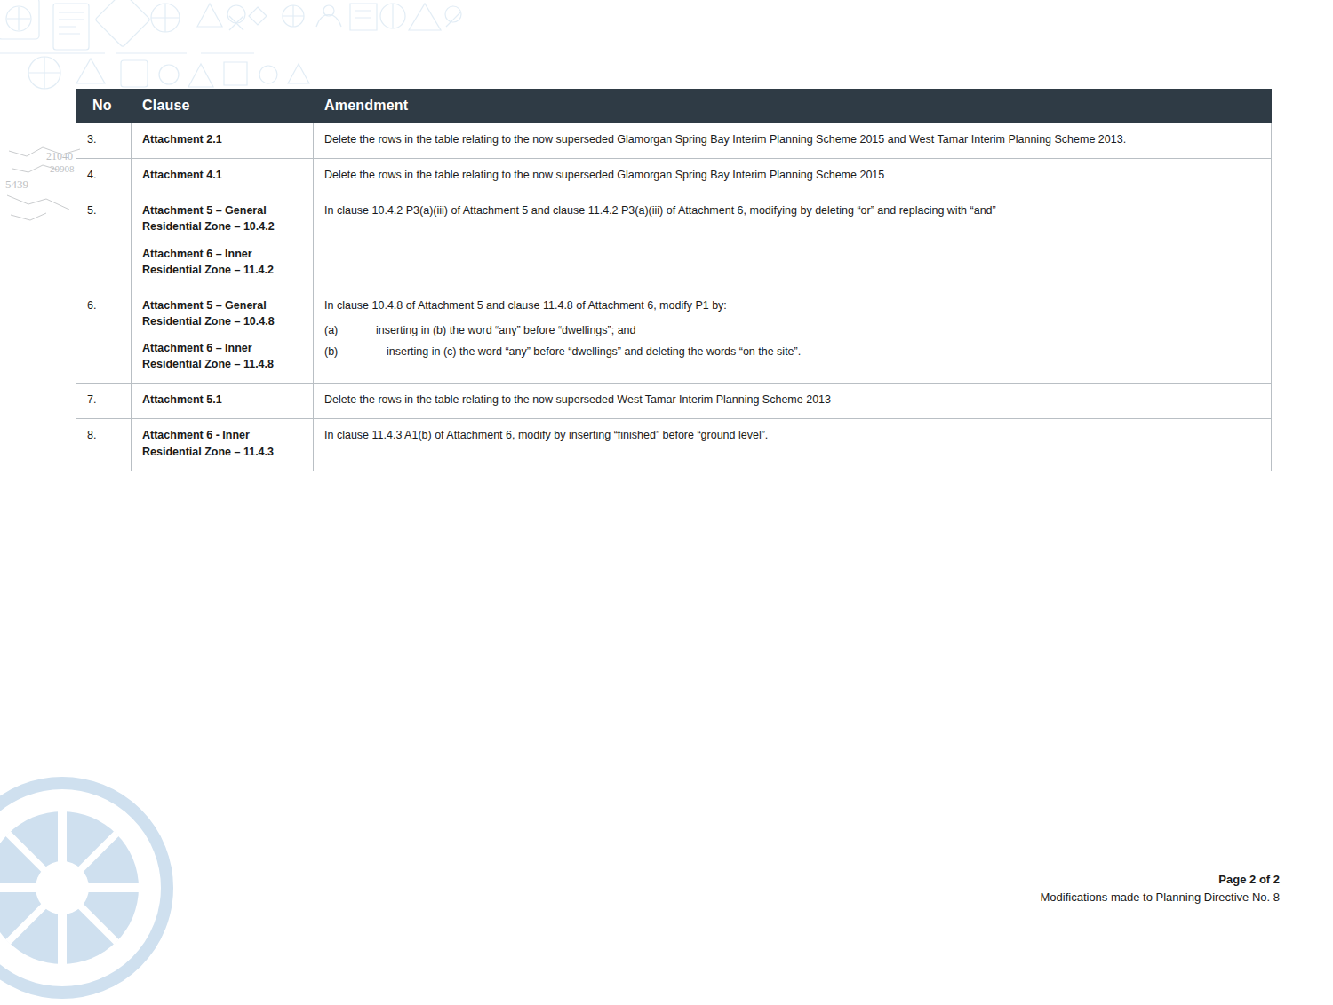5439 21040 20908
| No | Clause | Amendment |
| --- | --- | --- |
| 3. | Attachment 2.1 | Delete the rows in the table relating to the now superseded Glamorgan Spring Bay Interim Planning Scheme 2015 and West Tamar Interim Planning Scheme 2013. |
| 4. | Attachment 4.1 | Delete the rows in the table relating to the now superseded Glamorgan Spring Bay Interim Planning Scheme 2015 |
| 5. | Attachment 5 – General Residential Zone – 10.4.2 Attachment 6 – Inner Residential Zone – 11.4.2 | In clause 10.4.2 P3(a)(iii) of Attachment 5 and clause 11.4.2 P3(a)(iii) of Attachment 6, modifying by deleting “or” and replacing with “and” |
| 6. | Attachment 5 – General Residential Zone – 10.4.8 Attachment 6 – Inner Residential Zone – 11.4.8 | In clause 10.4.8 of Attachment 5 and clause 11.4.8 of Attachment 6, modify P1 by: (a) inserting in (b) the word “any” before “dwellings”; and (b) inserting in (c) the word “any” before “dwellings” and deleting the words “on the site”. |
| 7. | Attachment 5.1 | Delete the rows in the table relating to the now superseded West Tamar Interim Planning Scheme 2013 |
| 8. | Attachment 6 - Inner Residential Zone – 11.4.3 | In clause 11.4.3 A1(b) of Attachment 6, modify by inserting “finished” before “ground level”. |
Page 2 of 2
Modifications made to Planning Directive No. 8